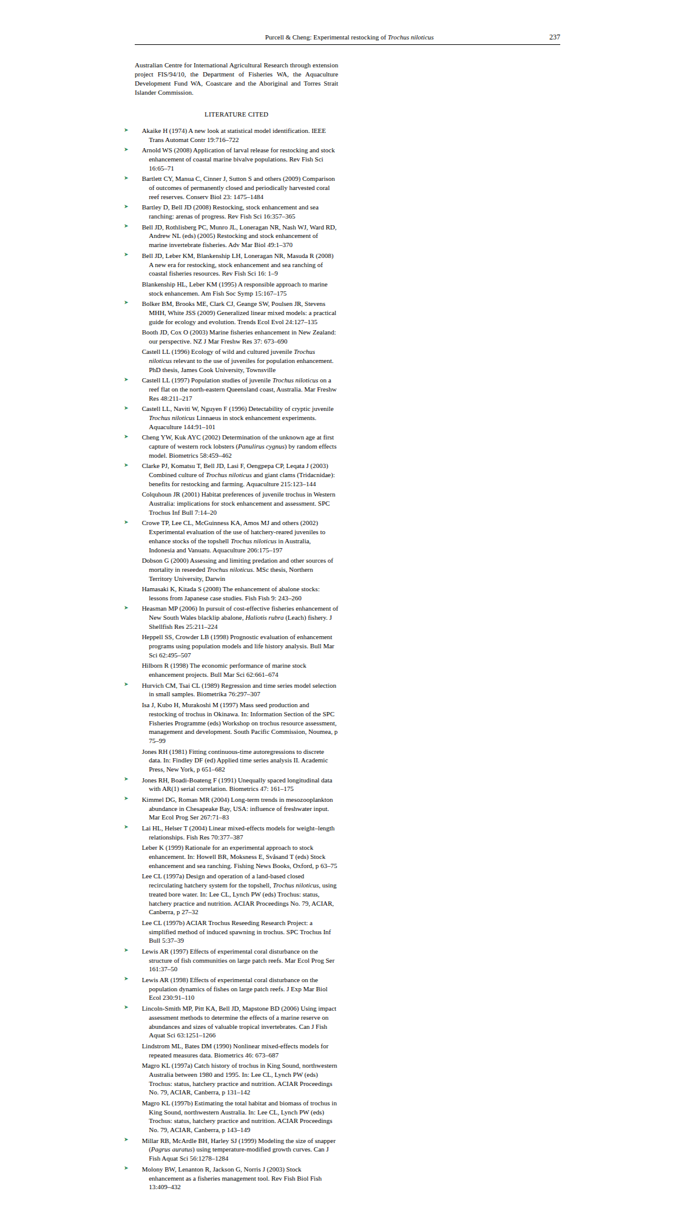Purcell & Cheng: Experimental restocking of Trochus niloticus
237
Australian Centre for International Agricultural Research through extension project FIS/94/10, the Department of Fisheries WA, the Aquaculture Development Fund WA, Coastcare and the Aboriginal and Torres Strait Islander Commission.
LITERATURE CITED
Akaike H (1974) A new look at statistical model identification. IEEE Trans Automat Contr 19:716–722
Arnold WS (2008) Application of larval release for restocking and stock enhancement of coastal marine bivalve populations. Rev Fish Sci 16:65–71
Bartlett CY, Manua C, Cinner J, Sutton S and others (2009) Comparison of outcomes of permanently closed and periodically harvested coral reef reserves. Conserv Biol 23: 1475–1484
Bartley D, Bell JD (2008) Restocking, stock enhancement and sea ranching: arenas of progress. Rev Fish Sci 16:357–365
Bell JD, Rothlisberg PC, Munro JL, Loneragan NR, Nash WJ, Ward RD, Andrew NL (eds) (2005) Restocking and stock enhancement of marine invertebrate fisheries. Adv Mar Biol 49:1–370
Bell JD, Leber KM, Blankenship LH, Loneragan NR, Masuda R (2008) A new era for restocking, stock enhancement and sea ranching of coastal fisheries resources. Rev Fish Sci 16: 1–9
Blankenship HL, Leber KM (1995) A responsible approach to marine stock enhancemen. Am Fish Soc Symp 15:167–175
Bolker BM, Brooks ME, Clark CJ, Geange SW, Poulsen JR, Stevens MHH, White JSS (2009) Generalized linear mixed models: a practical guide for ecology and evolution. Trends Ecol Evol 24:127–135
Booth JD, Cox O (2003) Marine fisheries enhancement in New Zealand: our perspective. NZ J Mar Freshw Res 37: 673–690
Castell LL (1996) Ecology of wild and cultured juvenile Trochus niloticus relevant to the use of juveniles for population enhancement. PhD thesis, James Cook University, Townsville
Castell LL (1997) Population studies of juvenile Trochus niloticus on a reef flat on the north-eastern Queensland coast, Australia. Mar Freshw Res 48:211–217
Castell LL, Naviti W, Nguyen F (1996) Detectability of cryptic juvenile Trochus niloticus Linnaeus in stock enhancement experiments. Aquaculture 144:91–101
Cheng YW, Kuk AYC (2002) Determination of the unknown age at first capture of western rock lobsters (Panulirus cygnus) by random effects model. Biometrics 58:459–462
Clarke PJ, Komatsu T, Bell JD, Lasi F, Oengpepa CP, Leqata J (2003) Combined culture of Trochus niloticus and giant clams (Tridacnidae): benefits for restocking and farming. Aquaculture 215:123–144
Colquhoun JR (2001) Habitat preferences of juvenile trochus in Western Australia: implications for stock enhancement and assessment. SPC Trochus Inf Bull 7:14–20
Crowe TP, Lee CL, McGuinness KA, Amos MJ and others (2002) Experimental evaluation of the use of hatchery-reared juveniles to enhance stocks of the topshell Trochus niloticus in Australia, Indonesia and Vanuatu. Aquaculture 206:175–197
Dobson G (2000) Assessing and limiting predation and other sources of mortality in reseeded Trochus niloticus. MSc thesis, Northern Territory University, Darwin
Hamasaki K, Kitada S (2008) The enhancement of abalone stocks: lessons from Japanese case studies. Fish Fish 9: 243–260
Heasman MP (2006) In pursuit of cost-effective fisheries enhancement of New South Wales blacklip abalone, Haliotis rubra (Leach) fishery. J Shellfish Res 25:211–224
Heppell SS, Crowder LB (1998) Prognostic evaluation of enhancement programs using population models and life history analysis. Bull Mar Sci 62:495–507
Hilborn R (1998) The economic performance of marine stock enhancement projects. Bull Mar Sci 62:661–674
Hurvich CM, Tsai CL (1989) Regression and time series model selection in small samples. Biometrika 76:297–307
Isa J, Kubo H, Murakoshi M (1997) Mass seed production and restocking of trochus in Okinawa. In: Information Section of the SPC Fisheries Programme (eds) Workshop on trochus resource assessment, management and development. South Pacific Commission, Noumea, p 75–99
Jones RH (1981) Fitting continuous-time autoregressions to discrete data. In: Findley DF (ed) Applied time series analysis II. Academic Press, New York, p 651–682
Jones RH, Boadi-Boateng F (1991) Unequally spaced longitudinal data with AR(1) serial correlation. Biometrics 47: 161–175
Kimmel DG, Roman MR (2004) Long-term trends in mesozooplankton abundance in Chesapeake Bay, USA: influence of freshwater input. Mar Ecol Prog Ser 267:71–83
Lai HL, Helser T (2004) Linear mixed-effects models for weight–length relationships. Fish Res 70:377–387
Leber K (1999) Rationale for an experimental approach to stock enhancement. In: Howell BR, Moksness E, Svåsand T (eds) Stock enhancement and sea ranching. Fishing News Books, Oxford, p 63–75
Lee CL (1997a) Design and operation of a land-based closed recirculating hatchery system for the topshell, Trochus niloticus, using treated bore water. In: Lee CL, Lynch PW (eds) Trochus: status, hatchery practice and nutrition. ACIAR Proceedings No. 79, ACIAR, Canberra, p 27–32
Lee CL (1997b) ACIAR Trochus Reseeding Research Project: a simplified method of induced spawning in trochus. SPC Trochus Inf Bull 5:37–39
Lewis AR (1997) Effects of experimental coral disturbance on the structure of fish communities on large patch reefs. Mar Ecol Prog Ser 161:37–50
Lewis AR (1998) Effects of experimental coral disturbance on the population dynamics of fishes on large patch reefs. J Exp Mar Biol Ecol 230:91–110
Lincoln-Smith MP, Pitt KA, Bell JD, Mapstone BD (2006) Using impact assessment methods to determine the effects of a marine reserve on abundances and sizes of valuable tropical invertebrates. Can J Fish Aquat Sci 63:1251–1266
Lindstrom ML, Bates DM (1990) Nonlinear mixed-effects models for repeated measures data. Biometrics 46: 673–687
Magro KL (1997a) Catch history of trochus in King Sound, northwestern Australia between 1980 and 1995. In: Lee CL, Lynch PW (eds) Trochus: status, hatchery practice and nutrition. ACIAR Proceedings No. 79, ACIAR, Canberra, p 131–142
Magro KL (1997b) Estimating the total habitat and biomass of trochus in King Sound, northwestern Australia. In: Lee CL, Lynch PW (eds) Trochus: status, hatchery practice and nutrition. ACIAR Proceedings No. 79, ACIAR, Canberra, p 143–149
Millar RB, McArdle BH, Harley SJ (1999) Modeling the size of snapper (Pagrus auratus) using temperature-modified growth curves. Can J Fish Aquat Sci 56:1278–1284
Molony BW, Lenanton R, Jackson G, Norris J (2003) Stock enhancement as a fisheries management tool. Rev Fish Biol Fish 13:409–432